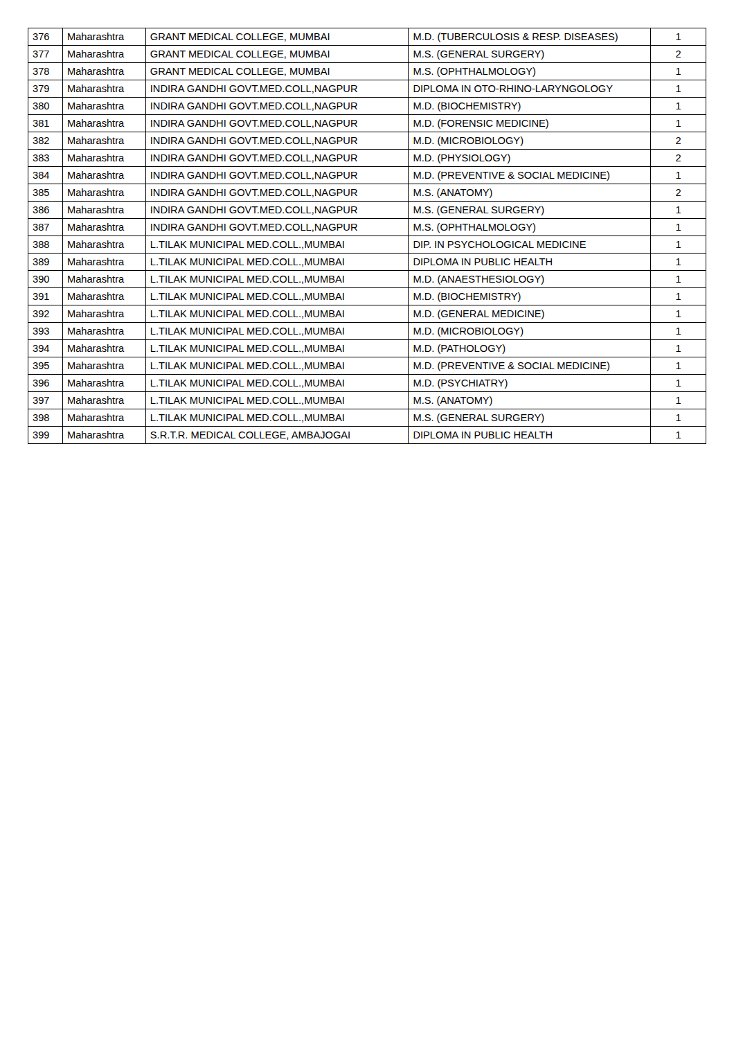| 376 | Maharashtra | GRANT MEDICAL COLLEGE, MUMBAI | M.D. (TUBERCULOSIS & RESP. DISEASES) | 1 |
| 377 | Maharashtra | GRANT MEDICAL COLLEGE, MUMBAI | M.S. (GENERAL SURGERY) | 2 |
| 378 | Maharashtra | GRANT MEDICAL COLLEGE, MUMBAI | M.S. (OPHTHALMOLOGY) | 1 |
| 379 | Maharashtra | INDIRA GANDHI GOVT.MED.COLL,NAGPUR | DIPLOMA IN OTO-RHINO-LARYNGOLOGY | 1 |
| 380 | Maharashtra | INDIRA GANDHI GOVT.MED.COLL,NAGPUR | M.D. (BIOCHEMISTRY) | 1 |
| 381 | Maharashtra | INDIRA GANDHI GOVT.MED.COLL,NAGPUR | M.D. (FORENSIC MEDICINE) | 1 |
| 382 | Maharashtra | INDIRA GANDHI GOVT.MED.COLL,NAGPUR | M.D. (MICROBIOLOGY) | 2 |
| 383 | Maharashtra | INDIRA GANDHI GOVT.MED.COLL,NAGPUR | M.D. (PHYSIOLOGY) | 2 |
| 384 | Maharashtra | INDIRA GANDHI GOVT.MED.COLL,NAGPUR | M.D. (PREVENTIVE & SOCIAL MEDICINE) | 1 |
| 385 | Maharashtra | INDIRA GANDHI GOVT.MED.COLL,NAGPUR | M.S. (ANATOMY) | 2 |
| 386 | Maharashtra | INDIRA GANDHI GOVT.MED.COLL,NAGPUR | M.S. (GENERAL SURGERY) | 1 |
| 387 | Maharashtra | INDIRA GANDHI GOVT.MED.COLL,NAGPUR | M.S. (OPHTHALMOLOGY) | 1 |
| 388 | Maharashtra | L.TILAK MUNICIPAL MED.COLL.,MUMBAI | DIP. IN PSYCHOLOGICAL MEDICINE | 1 |
| 389 | Maharashtra | L.TILAK MUNICIPAL MED.COLL.,MUMBAI | DIPLOMA IN PUBLIC HEALTH | 1 |
| 390 | Maharashtra | L.TILAK MUNICIPAL MED.COLL.,MUMBAI | M.D. (ANAESTHESIOLOGY) | 1 |
| 391 | Maharashtra | L.TILAK MUNICIPAL MED.COLL.,MUMBAI | M.D. (BIOCHEMISTRY) | 1 |
| 392 | Maharashtra | L.TILAK MUNICIPAL MED.COLL.,MUMBAI | M.D. (GENERAL MEDICINE) | 1 |
| 393 | Maharashtra | L.TILAK MUNICIPAL MED.COLL.,MUMBAI | M.D. (MICROBIOLOGY) | 1 |
| 394 | Maharashtra | L.TILAK MUNICIPAL MED.COLL.,MUMBAI | M.D. (PATHOLOGY) | 1 |
| 395 | Maharashtra | L.TILAK MUNICIPAL MED.COLL.,MUMBAI | M.D. (PREVENTIVE & SOCIAL MEDICINE) | 1 |
| 396 | Maharashtra | L.TILAK MUNICIPAL MED.COLL.,MUMBAI | M.D. (PSYCHIATRY) | 1 |
| 397 | Maharashtra | L.TILAK MUNICIPAL MED.COLL.,MUMBAI | M.S. (ANATOMY) | 1 |
| 398 | Maharashtra | L.TILAK MUNICIPAL MED.COLL.,MUMBAI | M.S. (GENERAL SURGERY) | 1 |
| 399 | Maharashtra | S.R.T.R. MEDICAL COLLEGE, AMBAJOGAI | DIPLOMA IN PUBLIC HEALTH | 1 |